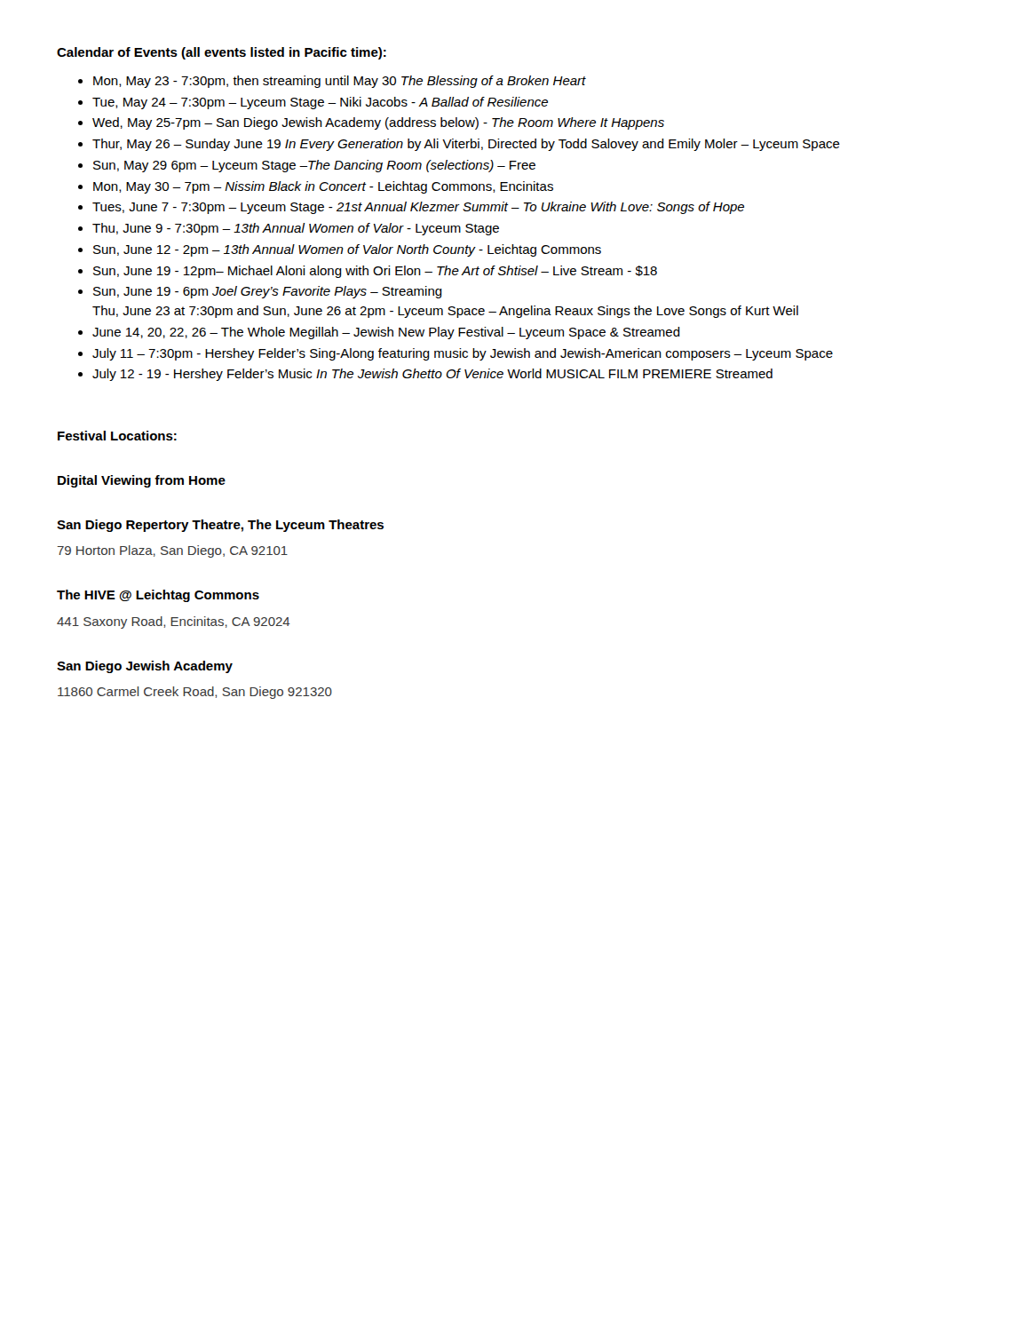Calendar of Events (all events listed in Pacific time):
Mon, May 23 - 7:30pm, then streaming until May 30 The Blessing of a Broken Heart
Tue, May 24 – 7:30pm – Lyceum Stage – Niki Jacobs - A Ballad of Resilience
Wed, May 25-7pm – San Diego Jewish Academy (address below) - The Room Where It Happens
Thur, May 26 – Sunday June 19 In Every Generation by Ali Viterbi, Directed by Todd Salovey and Emily Moler – Lyceum Space
Sun, May 29 6pm – Lyceum Stage –The Dancing Room (selections) – Free
Mon, May 30 – 7pm – Nissim Black in Concert - Leichtag Commons, Encinitas
Tues, June 7 - 7:30pm – Lyceum Stage - 21st Annual Klezmer Summit – To Ukraine With Love: Songs of Hope
Thu, June 9 - 7:30pm – 13th Annual Women of Valor - Lyceum Stage
Sun, June 12 - 2pm – 13th Annual Women of Valor North County - Leichtag Commons
Sun, June 19 - 12pm– Michael Aloni along with Ori Elon – The Art of Shtisel – Live Stream - $18
Sun, June 19 - 6pm Joel Grey’s Favorite Plays – Streaming
Thu, June 23 at 7:30pm and Sun, June 26 at 2pm - Lyceum Space – Angelina Reaux Sings the Love Songs of Kurt Weil
June 14, 20, 22, 26 – The Whole Megillah – Jewish New Play Festival – Lyceum Space & Streamed
July 11 – 7:30pm - Hershey Felder’s Sing-Along featuring music by Jewish and Jewish-American composers – Lyceum Space
July 12 - 19 - Hershey Felder’s Music In The Jewish Ghetto Of Venice World MUSICAL FILM PREMIERE Streamed
Festival Locations:
Digital Viewing from Home
San Diego Repertory Theatre, The Lyceum Theatres
79 Horton Plaza, San Diego, CA 92101
The HIVE @ Leichtag Commons
441 Saxony Road, Encinitas, CA 92024
San Diego Jewish Academy
11860 Carmel Creek Road, San Diego 921320